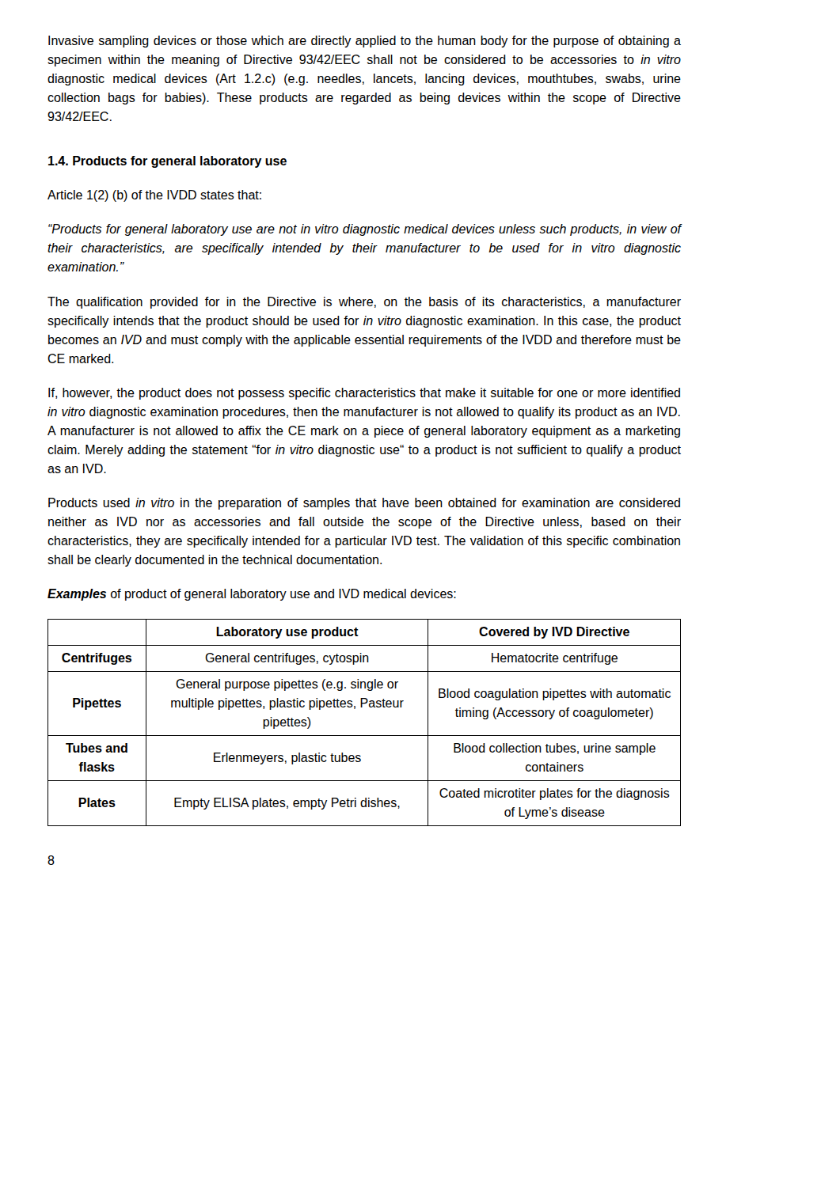Invasive sampling devices or those which are directly applied to the human body for the purpose of obtaining a specimen within the meaning of Directive 93/42/EEC shall not be considered to be accessories to in vitro diagnostic medical devices (Art 1.2.c) (e.g. needles, lancets, lancing devices, mouthtubes, swabs, urine collection bags for babies). These products are regarded as being devices within the scope of Directive 93/42/EEC.
1.4. Products for general laboratory use
Article 1(2) (b) of the IVDD states that:
“Products for general laboratory use are not in vitro diagnostic medical devices unless such products, in view of their characteristics, are specifically intended by their manufacturer to be used for in vitro diagnostic examination.”
The qualification provided for in the Directive is where, on the basis of its characteristics, a manufacturer specifically intends that the product should be used for in vitro diagnostic examination. In this case, the product becomes an IVD and must comply with the applicable essential requirements of the IVDD and therefore must be CE marked.
If, however, the product does not possess specific characteristics that make it suitable for one or more identified in vitro diagnostic examination procedures, then the manufacturer is not allowed to qualify its product as an IVD. A manufacturer is not allowed to affix the CE mark on a piece of general laboratory equipment as a marketing claim. Merely adding the statement “for in vitro diagnostic use“ to a product is not sufficient to qualify a product as an IVD.
Products used in vitro in the preparation of samples that have been obtained for examination are considered neither as IVD nor as accessories and fall outside the scope of the Directive unless, based on their characteristics, they are specifically intended for a particular IVD test. The validation of this specific combination shall be clearly documented in the technical documentation.
Examples of product of general laboratory use and IVD medical devices:
| | Laboratory use product | Covered by IVD Directive |
| --- | --- | --- |
| Centrifuges | General centrifuges, cytospin | Hematocrite centrifuge |
| Pipettes | General purpose pipettes (e.g. single or multiple pipettes, plastic pipettes, Pasteur pipettes) | Blood coagulation pipettes with automatic timing (Accessory of coagulometer) |
| Tubes and flasks | Erlenmeyers, plastic tubes | Blood collection tubes, urine sample containers |
| Plates | Empty ELISA plates, empty Petri dishes, | Coated microtiter plates for the diagnosis of Lyme’s disease |
8